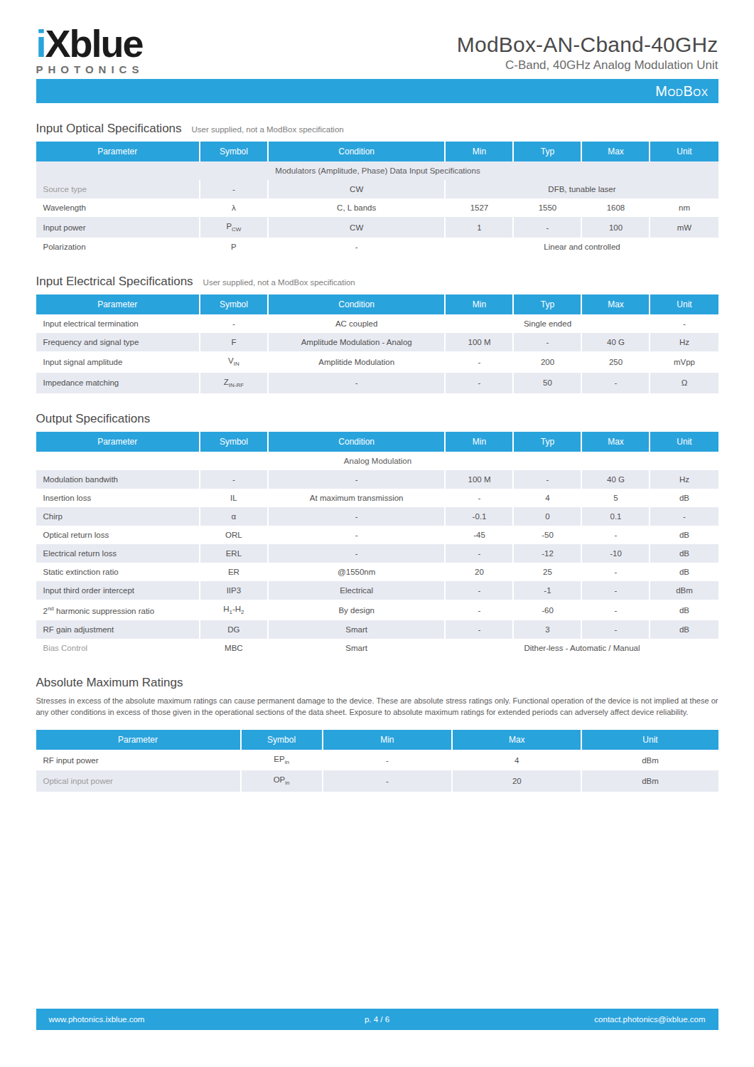iXblue
PHOTONICS
ModBox-AN-Cband-40GHz
C-Band, 40GHz Analog Modulation Unit
ModBox
Input Optical Specifications User supplied, not a ModBox specification
| Parameter | Symbol | Condition | Min | Typ | Max | Unit |
| --- | --- | --- | --- | --- | --- | --- |
| Modulators (Amplitude, Phase) Data Input Specifications |
| Source type | - | CW | DFB, tunable laser |
| Wavelength | λ | C, L bands | 1527 | 1550 | 1608 | nm |
| Input power | P CW | CW | 1 | - | 100 | mW |
| Polarization | P | - | Linear and controlled |
Input Electrical Specifications User supplied, not a ModBox specification
| Parameter | Symbol | Condition | Min | Typ | Max | Unit |
| --- | --- | --- | --- | --- | --- | --- |
| Input electrical termination | - | AC coupled | Single ended | - |
| Frequency and signal type | F | Amplitude Modulation - Analog | 100 M | - | 40 G | Hz |
| Input signal amplitude | V IN | Amplitide Modulation | - | 200 | 250 | mVpp |
| Impedance matching | Z IN-RF | - | - | 50 | - | Ω |
Output Specifications
| Parameter | Symbol | Condition | Min | Typ | Max | Unit |
| --- | --- | --- | --- | --- | --- | --- |
| Analog Modulation |
| Modulation bandwith | - | - | 100 M | - | 40 G | Hz |
| Insertion loss | IL | At maximum transmission | - | 4 | 5 | dB |
| Chirp | α | - | -0.1 | 0 | 0.1 | - |
| Optical return loss | ORL | - | -45 | -50 | - | dB |
| Electrical return loss | ERL | - | - | -12 | -10 | dB |
| Static extinction ratio | ER | @1550nm | 20 | 25 | - | dB |
| Input third order intercept | IIP3 | Electrical | - | -1 | - | dBm |
| 2 nd harmonic suppression ratio | H 1 -H 2 | By design | - | -60 | - | dB |
| RF gain adjustment | DG | Smart | - | 3 | - | dB |
| Bias Control | MBC | Smart | Dither-less - Automatic / Manual |
Absolute Maximum Ratings
Stresses in excess of the absolute maximum ratings can cause permanent damage to the device. These are absolute stress ratings only. Functional operation of the device is not implied at these or any other conditions in excess of those given in the operational sections of the data sheet. Exposure to absolute maximum ratings for extended periods can adversely affect device reliability.
| Parameter | Symbol | Min | Max | Unit |
| --- | --- | --- | --- | --- |
| RF input power | EP in | - | 4 | dBm |
| Optical input power | OP in | - | 20 | dBm |
www.photonics.ixblue.com
p. 4 / 6
contact.photonics@ixblue.com